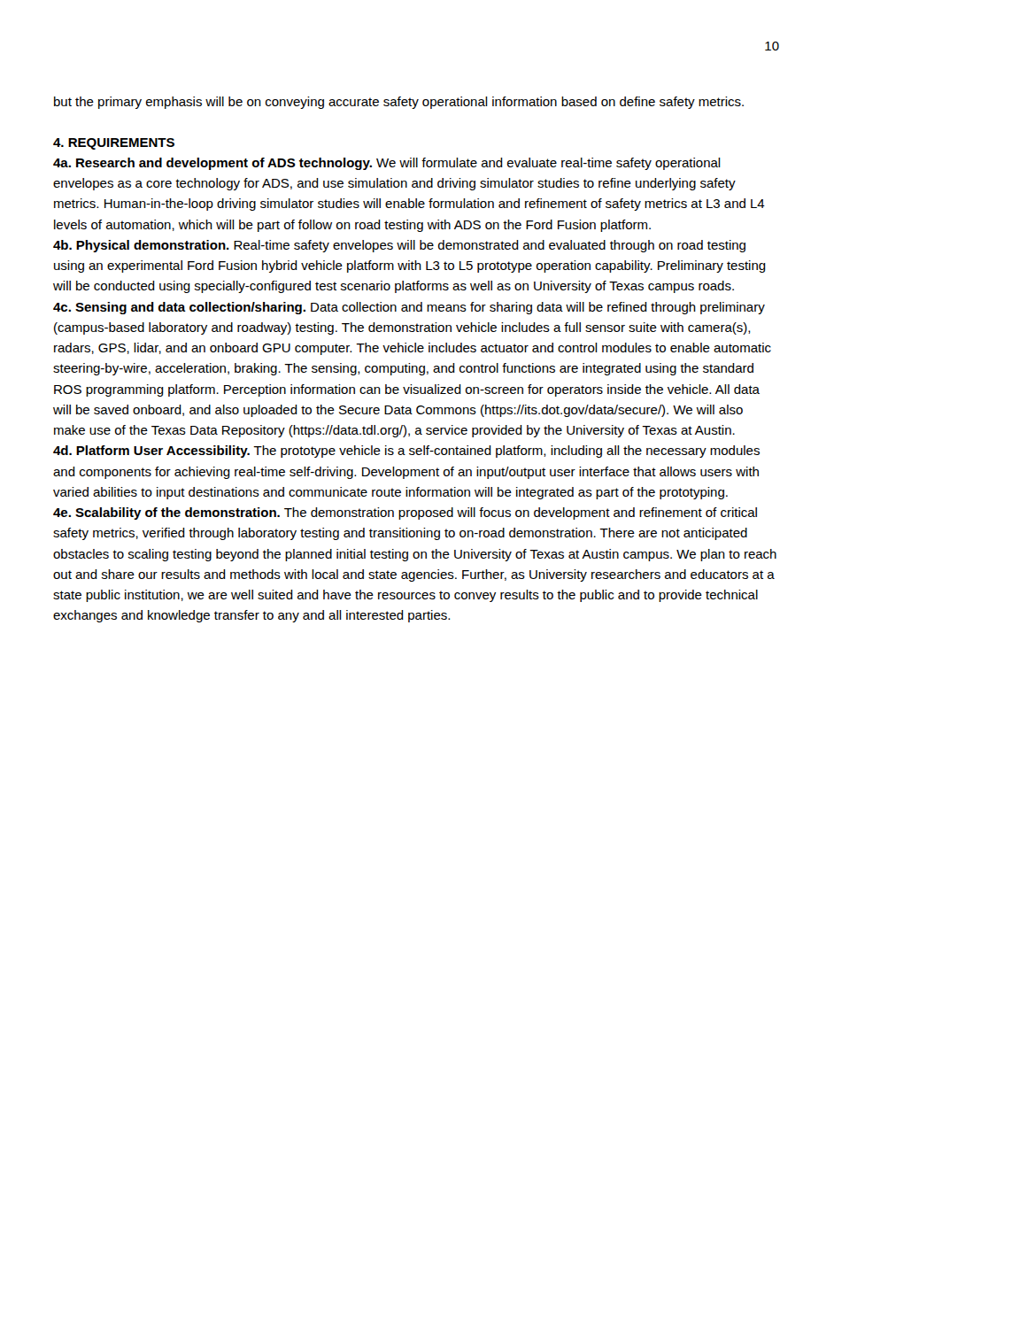10
but the primary emphasis will be on conveying accurate safety operational information based on define safety metrics.
4. REQUIREMENTS
4a. Research and development of ADS technology. We will formulate and evaluate real-time safety operational envelopes as a core technology for ADS, and use simulation and driving simulator studies to refine underlying safety metrics. Human-in-the-loop driving simulator studies will enable formulation and refinement of safety metrics at L3 and L4 levels of automation, which will be part of follow on road testing with ADS on the Ford Fusion platform.
4b. Physical demonstration. Real-time safety envelopes will be demonstrated and evaluated through on road testing using an experimental Ford Fusion hybrid vehicle platform with L3 to L5 prototype operation capability. Preliminary testing will be conducted using specially-configured test scenario platforms as well as on University of Texas campus roads.
4c. Sensing and data collection/sharing. Data collection and means for sharing data will be refined through preliminary (campus-based laboratory and roadway) testing. The demonstration vehicle includes a full sensor suite with camera(s), radars, GPS, lidar, and an onboard GPU computer. The vehicle includes actuator and control modules to enable automatic steering-by-wire, acceleration, braking. The sensing, computing, and control functions are integrated using the standard ROS programming platform. Perception information can be visualized on-screen for operators inside the vehicle. All data will be saved onboard, and also uploaded to the Secure Data Commons (https://its.dot.gov/data/secure/). We will also make use of the Texas Data Repository (https://data.tdl.org/), a service provided by the University of Texas at Austin.
4d. Platform User Accessibility. The prototype vehicle is a self-contained platform, including all the necessary modules and components for achieving real-time self-driving. Development of an input/output user interface that allows users with varied abilities to input destinations and communicate route information will be integrated as part of the prototyping.
4e. Scalability of the demonstration. The demonstration proposed will focus on development and refinement of critical safety metrics, verified through laboratory testing and transitioning to on-road demonstration. There are not anticipated obstacles to scaling testing beyond the planned initial testing on the University of Texas at Austin campus. We plan to reach out and share our results and methods with local and state agencies. Further, as University researchers and educators at a state public institution, we are well suited and have the resources to convey results to the public and to provide technical exchanges and knowledge transfer to any and all interested parties.